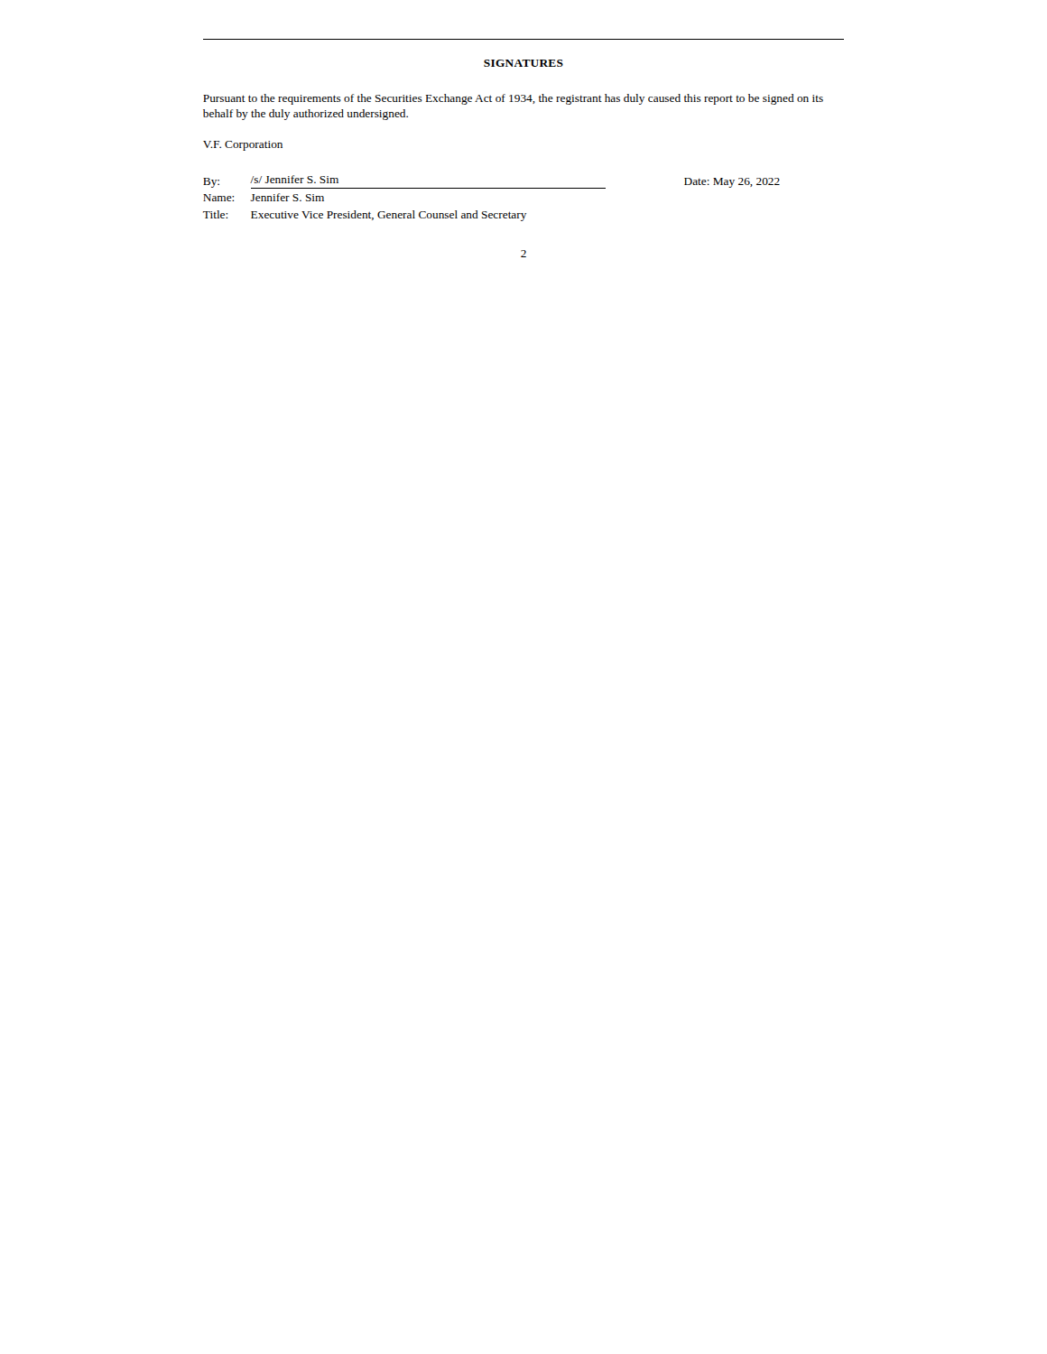SIGNATURES
Pursuant to the requirements of the Securities Exchange Act of 1934, the registrant has duly caused this report to be signed on its behalf by the duly authorized undersigned.
V.F. Corporation
| By: | /s/ Jennifer S. Sim | | Date: May 26, 2022 |
| Name: | Jennifer S. Sim | | |
| Title: | Executive Vice President, General Counsel and Secretary | | |
2